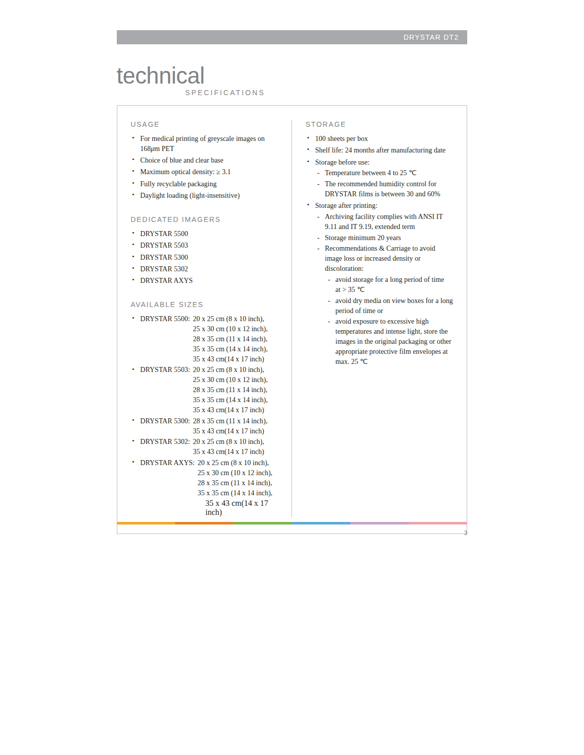DRYSTAR DT2
technical
SPECIFICATIONS
USAGE
For medical printing of greyscale images on 168μm PET
Choice of blue and clear base
Maximum optical density: ≥ 3.1
Fully recyclable packaging
Daylight loading (light-insensitive)
DEDICATED IMAGERS
DRYSTAR 5500
DRYSTAR 5503
DRYSTAR 5300
DRYSTAR 5302
DRYSTAR AXYS
AVAILABLE SIZES
DRYSTAR 5500:
20 x 25 cm (8 x 10 inch),
25 x 30 cm (10 x 12 inch),
28 x 35 cm (11 x 14 inch),
35 x 35 cm (14 x 14 inch),
35 x 43 cm(14 x 17 inch)
DRYSTAR 5503:
20 x 25 cm (8 x 10 inch),
25 x 30 cm (10 x 12 inch),
28 x 35 cm (11 x 14 inch),
35 x 35 cm (14 x 14 inch),
35 x 43 cm(14 x 17 inch)
DRYSTAR 5300:
28 x 35 cm (11 x 14 inch),
35 x 43 cm(14 x 17 inch)
DRYSTAR 5302:
20 x 25 cm (8 x 10 inch),
35 x 43 cm(14 x 17 inch)
DRYSTAR AXYS:
20 x 25 cm (8 x 10 inch),
25 x 30 cm (10 x 12 inch),
28 x 35 cm (11 x 14 inch),
35 x 35 cm (14 x 14 inch),
DRYSTAR AXYS:
35 x 43 cm(14 x 17 inch)
STORAGE
100 sheets per box
Shelf life: 24 months after manufacturing date
Storage before use:
Temperature between 4 to 25 ℃
The recommended humidity control for DRYSTAR films is between 30 and 60%
Storage after printing:
Archiving facility complies with ANSI IT 9.11 and IT 9.19, extended term
Storage minimum 20 years
Recommendations & Carriage to avoid image loss or increased density or discoloration:
avoid storage for a long period of time
at > 35 ℃
avoid dry media on view boxes for a long period of time or
avoid exposure to excessive high temperatures and intense light, store the images in the original packaging or other appropriate protective film envelopes at max. 25 ℃
3